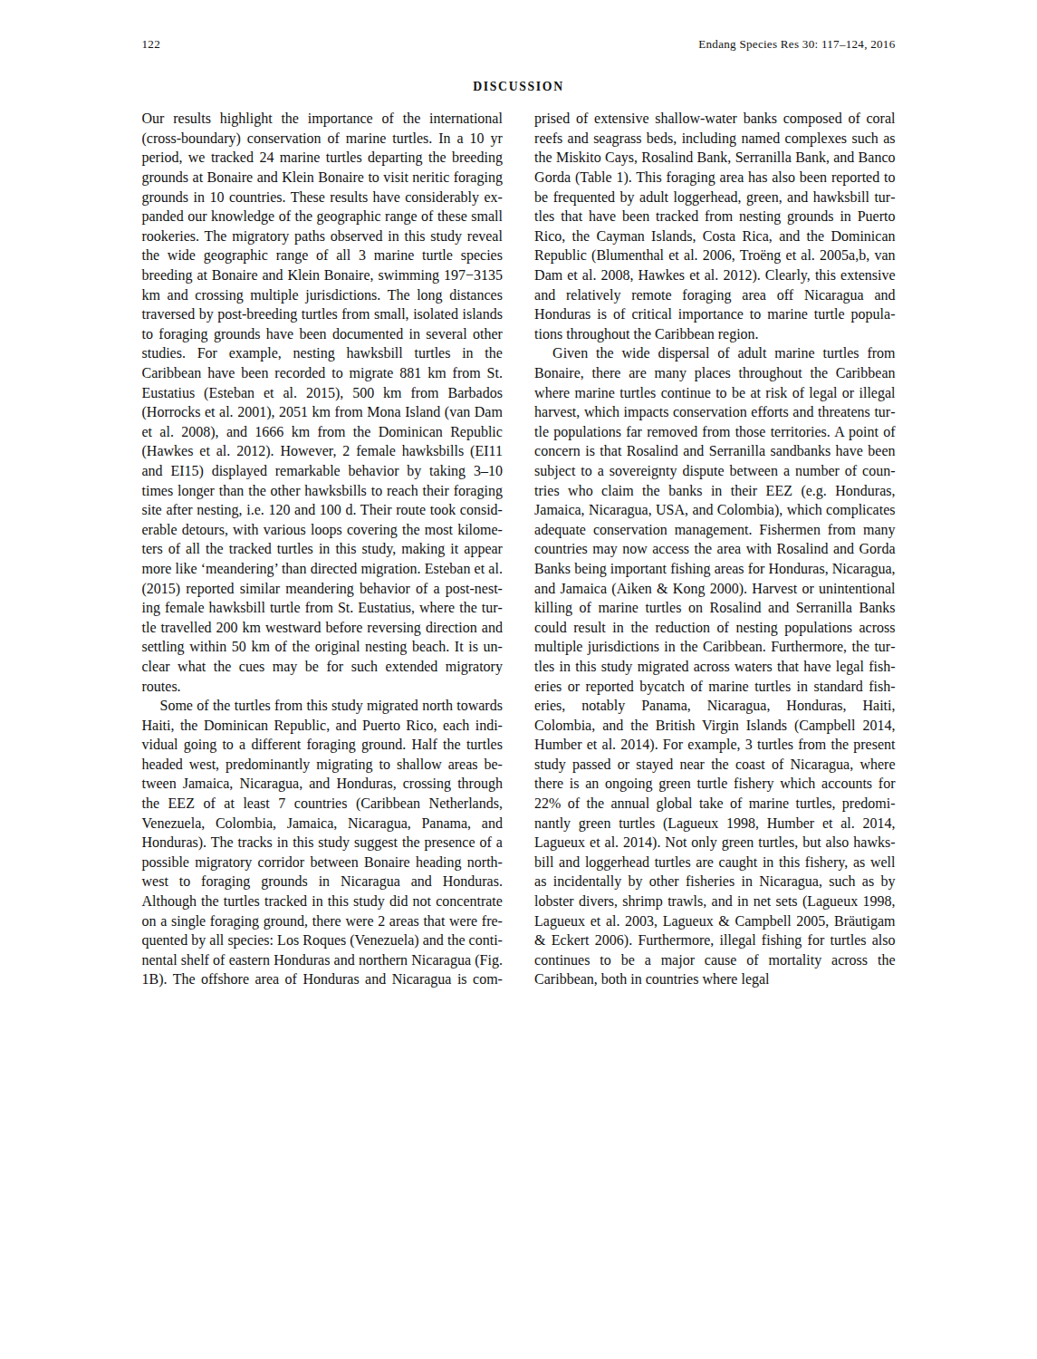122 Endang Species Res 30: 117–124, 2016
Discussion
Our results highlight the importance of the international (cross-boundary) conservation of marine turtles. In a 10 yr period, we tracked 24 marine turtles departing the breeding grounds at Bonaire and Klein Bonaire to visit neritic foraging grounds in 10 countries. These results have considerably expanded our knowledge of the geographic range of these small rookeries. The migratory paths observed in this study reveal the wide geographic range of all 3 marine turtle species breeding at Bonaire and Klein Bonaire, swimming 197−3135 km and crossing multiple jurisdictions. The long distances traversed by post-breeding turtles from small, isolated islands to foraging grounds have been documented in several other studies. For example, nesting hawksbill turtles in the Caribbean have been recorded to migrate 881 km from St. Eustatius (Esteban et al. 2015), 500 km from Barbados (Horrocks et al. 2001), 2051 km from Mona Island (van Dam et al. 2008), and 1666 km from the Dominican Republic (Hawkes et al. 2012). However, 2 female hawksbills (EI11 and EI15) displayed remarkable behavior by taking 3–10 times longer than the other hawksbills to reach their foraging site after nesting, i.e. 120 and 100 d. Their route took considerable detours, with various loops covering the most kilometers of all the tracked turtles in this study, making it appear more like ‘meandering’ than directed migration. Esteban et al. (2015) reported similar meandering behavior of a post-nesting female hawksbill turtle from St. Eustatius, where the turtle travelled 200 km westward before reversing direction and settling within 50 km of the original nesting beach. It is unclear what the cues may be for such extended migratory routes.
Some of the turtles from this study migrated north towards Haiti, the Dominican Republic, and Puerto Rico, each individual going to a different foraging ground. Half the turtles headed west, predominantly migrating to shallow areas between Jamaica, Nicaragua, and Honduras, crossing through the EEZ of at least 7 countries (Caribbean Netherlands, Venezuela, Colombia, Jamaica, Nicaragua, Panama, and Honduras). The tracks in this study suggest the presence of a possible migratory corridor between Bonaire heading north-west to foraging grounds in Nicaragua and Honduras. Although the turtles tracked in this study did not concentrate on a single foraging ground, there were 2 areas that were frequented by all species: Los Roques (Venezuela) and the continental shelf of eastern Honduras and northern Nicaragua (Fig. 1B). The offshore area of Honduras and Nicaragua is comprised of extensive shallow-water banks composed of coral reefs and seagrass beds, including named complexes such as the Miskito Cays, Rosalind Bank, Serranilla Bank, and Banco Gorda (Table 1). This foraging area has also been reported to be frequented by adult loggerhead, green, and hawksbill turtles that have been tracked from nesting grounds in Puerto Rico, the Cayman Islands, Costa Rica, and the Dominican Republic (Blumenthal et al. 2006, Troëng et al. 2005a,b, van Dam et al. 2008, Hawkes et al. 2012). Clearly, this extensive and relatively remote foraging area off Nicaragua and Honduras is of critical importance to marine turtle populations throughout the Caribbean region.
Given the wide dispersal of adult marine turtles from Bonaire, there are many places throughout the Caribbean where marine turtles continue to be at risk of legal or illegal harvest, which impacts conservation efforts and threatens turtle populations far removed from those territories. A point of concern is that Rosalind and Serranilla sandbanks have been subject to a sovereignty dispute between a number of countries who claim the banks in their EEZ (e.g. Honduras, Jamaica, Nicaragua, USA, and Colombia), which complicates adequate conservation management. Fishermen from many countries may now access the area with Rosalind and Gorda Banks being important fishing areas for Honduras, Nicaragua, and Jamaica (Aiken & Kong 2000). Harvest or unintentional killing of marine turtles on Rosalind and Serranilla Banks could result in the reduction of nesting populations across multiple jurisdictions in the Caribbean. Furthermore, the turtles in this study migrated across waters that have legal fisheries or reported bycatch of marine turtles in standard fisheries, notably Panama, Nicaragua, Honduras, Haiti, Colombia, and the British Virgin Islands (Campbell 2014, Humber et al. 2014). For example, 3 turtles from the present study passed or stayed near the coast of Nicaragua, where there is an ongoing green turtle fishery which accounts for 22% of the annual global take of marine turtles, predominantly green turtles (Lagueux 1998, Humber et al. 2014, Lagueux et al. 2014). Not only green turtles, but also hawksbill and loggerhead turtles are caught in this fishery, as well as incidentally by other fisheries in Nicaragua, such as by lobster divers, shrimp trawls, and in net sets (Lagueux 1998, Lagueux et al. 2003, Lagueux & Campbell 2005, Bräutigam & Eckert 2006). Furthermore, illegal fishing for turtles also continues to be a major cause of mortality across the Caribbean, both in countries where legal